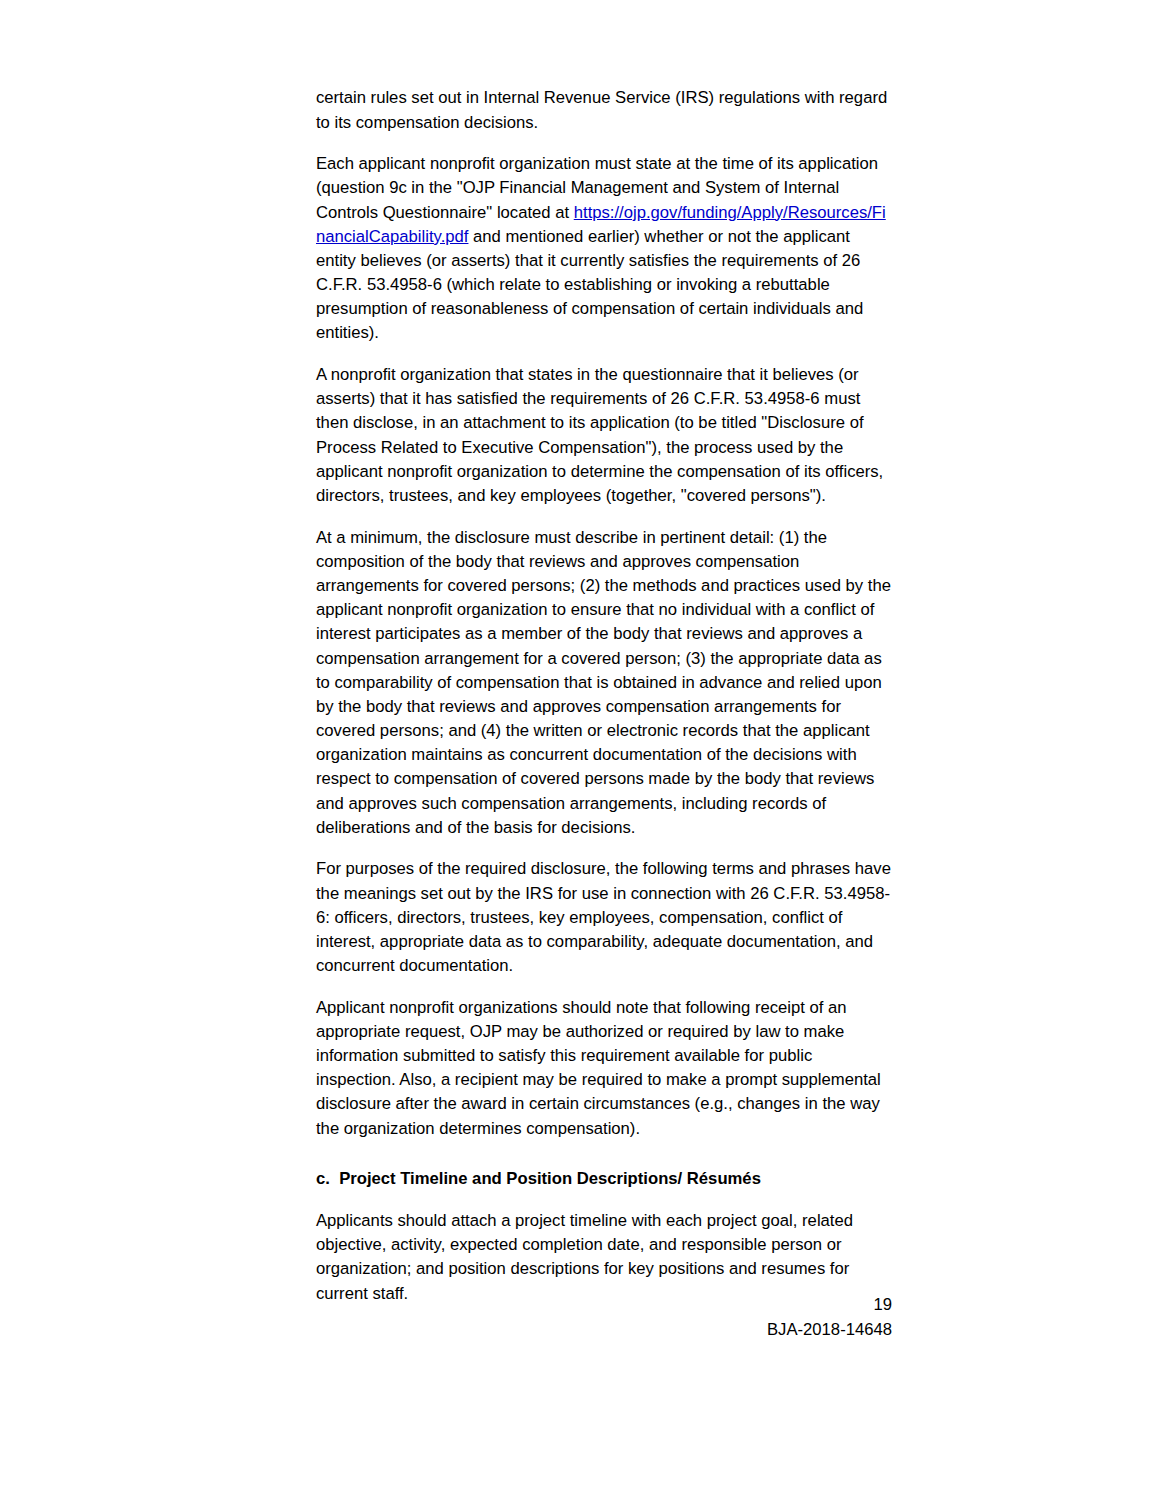certain rules set out in Internal Revenue Service (IRS) regulations with regard to its compensation decisions.
Each applicant nonprofit organization must state at the time of its application (question 9c in the "OJP Financial Management and System of Internal Controls Questionnaire" located at https://ojp.gov/funding/Apply/Resources/FinancialCapability.pdf and mentioned earlier) whether or not the applicant entity believes (or asserts) that it currently satisfies the requirements of 26 C.F.R. 53.4958-6 (which relate to establishing or invoking a rebuttable presumption of reasonableness of compensation of certain individuals and entities).
A nonprofit organization that states in the questionnaire that it believes (or asserts) that it has satisfied the requirements of 26 C.F.R. 53.4958-6 must then disclose, in an attachment to its application (to be titled "Disclosure of Process Related to Executive Compensation"), the process used by the applicant nonprofit organization to determine the compensation of its officers, directors, trustees, and key employees (together, "covered persons").
At a minimum, the disclosure must describe in pertinent detail: (1) the composition of the body that reviews and approves compensation arrangements for covered persons; (2) the methods and practices used by the applicant nonprofit organization to ensure that no individual with a conflict of interest participates as a member of the body that reviews and approves a compensation arrangement for a covered person; (3) the appropriate data as to comparability of compensation that is obtained in advance and relied upon by the body that reviews and approves compensation arrangements for covered persons; and (4) the written or electronic records that the applicant organization maintains as concurrent documentation of the decisions with respect to compensation of covered persons made by the body that reviews and approves such compensation arrangements, including records of deliberations and of the basis for decisions.
For purposes of the required disclosure, the following terms and phrases have the meanings set out by the IRS for use in connection with 26 C.F.R. 53.4958-6: officers, directors, trustees, key employees, compensation, conflict of interest, appropriate data as to comparability, adequate documentation, and concurrent documentation.
Applicant nonprofit organizations should note that following receipt of an appropriate request, OJP may be authorized or required by law to make information submitted to satisfy this requirement available for public inspection. Also, a recipient may be required to make a prompt supplemental disclosure after the award in certain circumstances (e.g., changes in the way the organization determines compensation).
c. Project Timeline and Position Descriptions/ Résumés
Applicants should attach a project timeline with each project goal, related objective, activity, expected completion date, and responsible person or organization; and position descriptions for key positions and resumes for current staff.
19 BJA-2018-14648